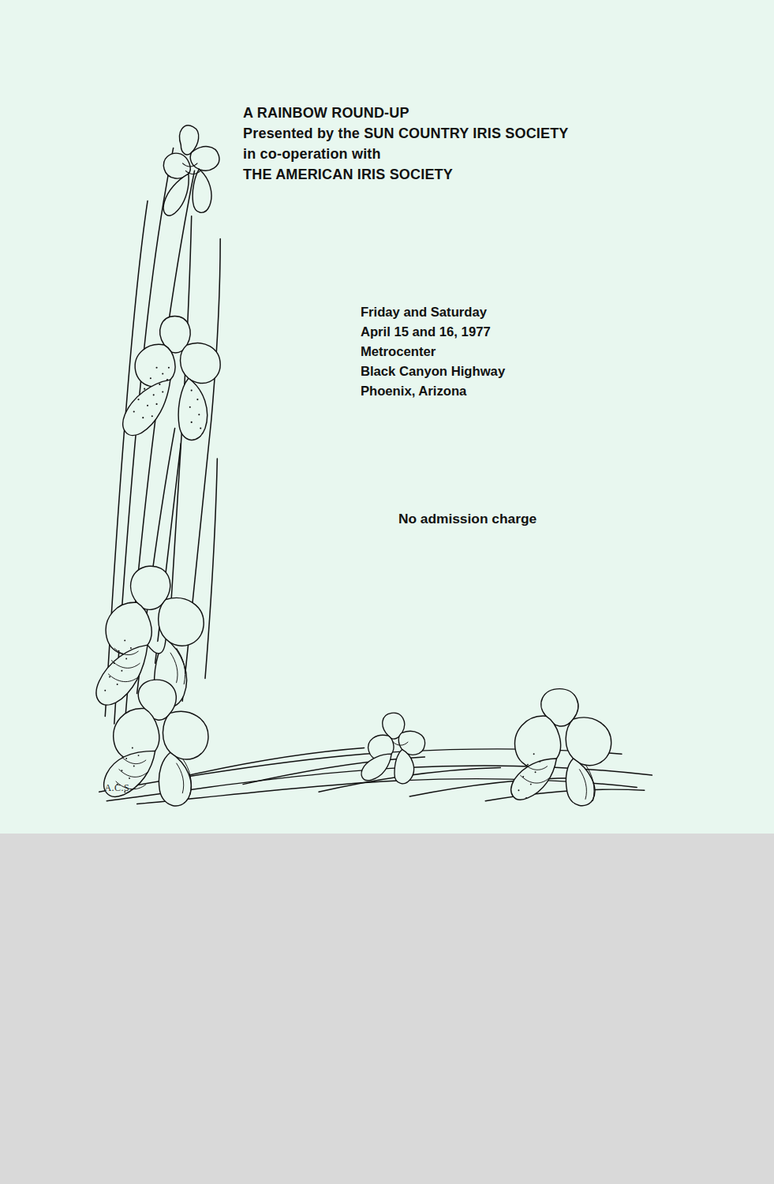A RAINBOW ROUND-UP
Presented by the SUN COUNTRY IRIS SOCIETY
in co-operation with
THE AMERICAN IRIS SOCIETY
Friday and Saturday
April 15 and 16, 1977
Metrocenter
Black Canyon Highway
Phoenix, Arizona
No admission charge
A.C.S.